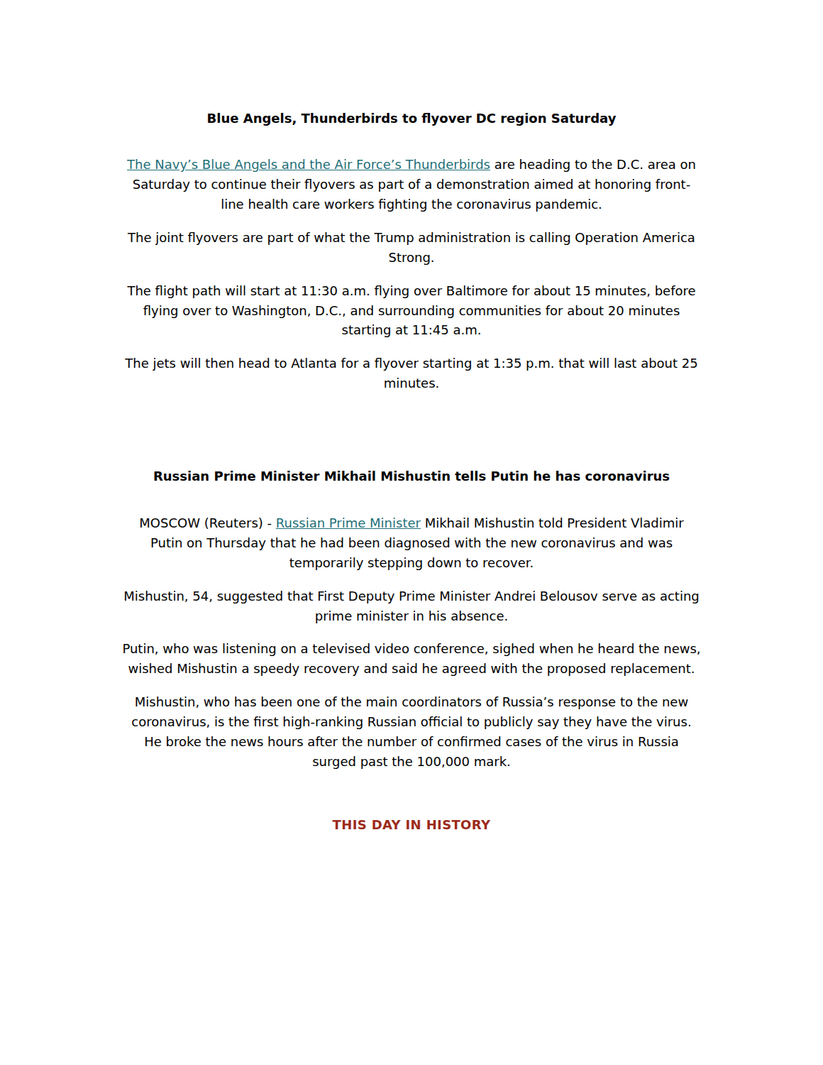Blue Angels, Thunderbirds to flyover DC region Saturday
The Navy’s Blue Angels and the Air Force’s Thunderbirds are heading to the D.C. area on Saturday to continue their flyovers as part of a demonstration aimed at honoring front-line health care workers fighting the coronavirus pandemic.
The joint flyovers are part of what the Trump administration is calling Operation America Strong.
The flight path will start at 11:30 a.m. flying over Baltimore for about 15 minutes, before flying over to Washington, D.C., and surrounding communities for about 20 minutes starting at 11:45 a.m.
The jets will then head to Atlanta for a flyover starting at 1:35 p.m. that will last about 25 minutes.
Russian Prime Minister Mikhail Mishustin tells Putin he has coronavirus
MOSCOW (Reuters) - Russian Prime Minister Mikhail Mishustin told President Vladimir Putin on Thursday that he had been diagnosed with the new coronavirus and was temporarily stepping down to recover.
Mishustin, 54, suggested that First Deputy Prime Minister Andrei Belousov serve as acting prime minister in his absence.
Putin, who was listening on a televised video conference, sighed when he heard the news, wished Mishustin a speedy recovery and said he agreed with the proposed replacement.
Mishustin, who has been one of the main coordinators of Russia’s response to the new coronavirus, is the first high-ranking Russian official to publicly say they have the virus. He broke the news hours after the number of confirmed cases of the virus in Russia surged past the 100,000 mark.
THIS DAY IN HISTORY